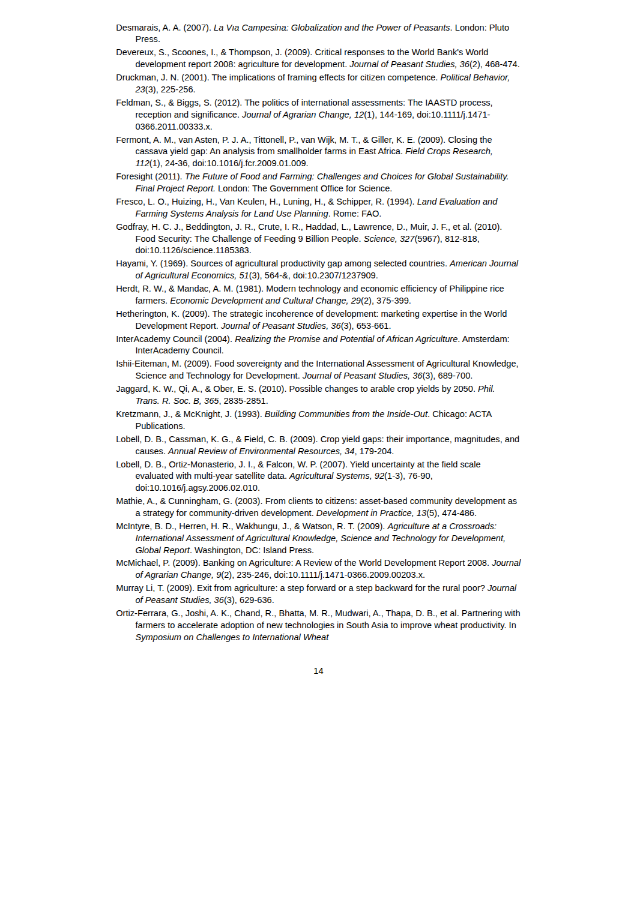Desmarais, A. A. (2007). La Vıa Campesina: Globalization and the Power of Peasants. London: Pluto Press.
Devereux, S., Scoones, I., & Thompson, J. (2009). Critical responses to the World Bank's World development report 2008: agriculture for development. Journal of Peasant Studies, 36(2), 468-474.
Druckman, J. N. (2001). The implications of framing effects for citizen competence. Political Behavior, 23(3), 225-256.
Feldman, S., & Biggs, S. (2012). The politics of international assessments: The IAASTD process, reception and significance. Journal of Agrarian Change, 12(1), 144-169, doi:10.1111/j.1471-0366.2011.00333.x.
Fermont, A. M., van Asten, P. J. A., Tittonell, P., van Wijk, M. T., & Giller, K. E. (2009). Closing the cassava yield gap: An analysis from smallholder farms in East Africa. Field Crops Research, 112(1), 24-36, doi:10.1016/j.fcr.2009.01.009.
Foresight (2011). The Future of Food and Farming: Challenges and Choices for Global Sustainability. Final Project Report. London: The Government Office for Science.
Fresco, L. O., Huizing, H., Van Keulen, H., Luning, H., & Schipper, R. (1994). Land Evaluation and Farming Systems Analysis for Land Use Planning. Rome: FAO.
Godfray, H. C. J., Beddington, J. R., Crute, I. R., Haddad, L., Lawrence, D., Muir, J. F., et al. (2010). Food Security: The Challenge of Feeding 9 Billion People. Science, 327(5967), 812-818, doi:10.1126/science.1185383.
Hayami, Y. (1969). Sources of agricultural productivity gap among selected countries. American Journal of Agricultural Economics, 51(3), 564-&, doi:10.2307/1237909.
Herdt, R. W., & Mandac, A. M. (1981). Modern technology and economic efficiency of Philippine rice farmers. Economic Development and Cultural Change, 29(2), 375-399.
Hetherington, K. (2009). The strategic incoherence of development: marketing expertise in the World Development Report. Journal of Peasant Studies, 36(3), 653-661.
InterAcademy Council (2004). Realizing the Promise and Potential of African Agriculture. Amsterdam: InterAcademy Council.
Ishii-Eiteman, M. (2009). Food sovereignty and the International Assessment of Agricultural Knowledge, Science and Technology for Development. Journal of Peasant Studies, 36(3), 689-700.
Jaggard, K. W., Qi, A., & Ober, E. S. (2010). Possible changes to arable crop yields by 2050. Phil. Trans. R. Soc. B, 365, 2835-2851.
Kretzmann, J., & McKnight, J. (1993). Building Communities from the Inside-Out. Chicago: ACTA Publications.
Lobell, D. B., Cassman, K. G., & Field, C. B. (2009). Crop yield gaps: their importance, magnitudes, and causes. Annual Review of Environmental Resources, 34, 179-204.
Lobell, D. B., Ortiz-Monasterio, J. I., & Falcon, W. P. (2007). Yield uncertainty at the field scale evaluated with multi-year satellite data. Agricultural Systems, 92(1-3), 76-90, doi:10.1016/j.agsy.2006.02.010.
Mathie, A., & Cunningham, G. (2003). From clients to citizens: asset-based community development as a strategy for community-driven development. Development in Practice, 13(5), 474-486.
McIntyre, B. D., Herren, H. R., Wakhungu, J., & Watson, R. T. (2009). Agriculture at a Crossroads: International Assessment of Agricultural Knowledge, Science and Technology for Development, Global Report. Washington, DC: Island Press.
McMichael, P. (2009). Banking on Agriculture: A Review of the World Development Report 2008. Journal of Agrarian Change, 9(2), 235-246, doi:10.1111/j.1471-0366.2009.00203.x.
Murray Li, T. (2009). Exit from agriculture: a step forward or a step backward for the rural poor? Journal of Peasant Studies, 36(3), 629-636.
Ortiz-Ferrara, G., Joshi, A. K., Chand, R., Bhatta, M. R., Mudwari, A., Thapa, D. B., et al. Partnering with farmers to accelerate adoption of new technologies in South Asia to improve wheat productivity. In Symposium on Challenges to International Wheat
14